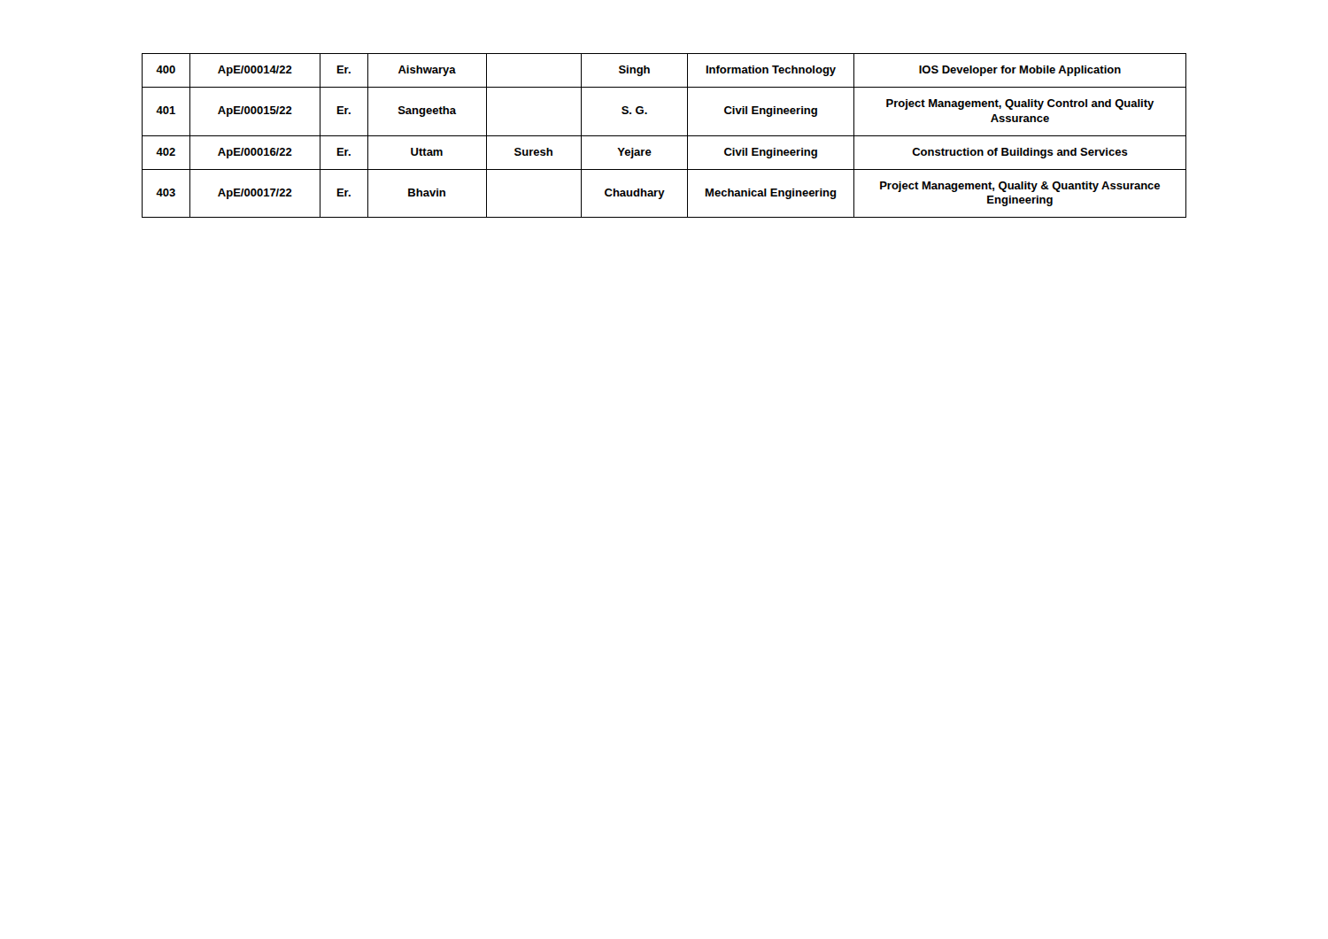| 400 | ApE/00014/22 | Er. | Aishwarya | | Singh | Information Technology | IOS Developer for Mobile Application |
| 401 | ApE/00015/22 | Er. | Sangeetha | | S. G. | Civil Engineering | Project Management, Quality Control and Quality Assurance |
| 402 | ApE/00016/22 | Er. | Uttam | Suresh | Yejare | Civil Engineering | Construction of Buildings and Services |
| 403 | ApE/00017/22 | Er. | Bhavin | | Chaudhary | Mechanical Engineering | Project Management, Quality & Quantity Assurance Engineering |